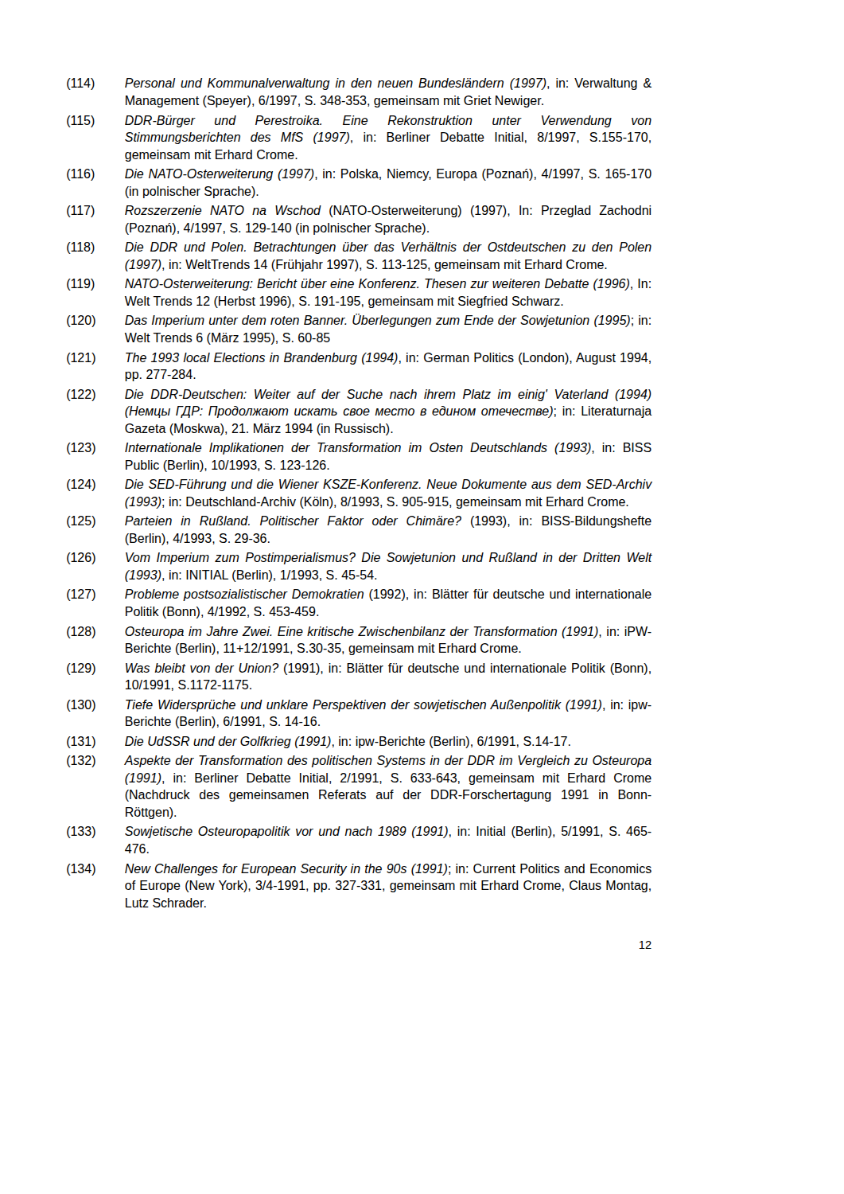(114) Personal und Kommunalverwaltung in den neuen Bundesländern (1997), in: Verwaltung & Management (Speyer), 6/1997, S. 348-353, gemeinsam mit Griet Newiger.
(115) DDR-Bürger und Perestroika. Eine Rekonstruktion unter Verwendung von Stimmungsberichten des MfS (1997), in: Berliner Debatte Initial, 8/1997, S.155-170, gemeinsam mit Erhard Crome.
(116) Die NATO-Osterweiterung (1997), in: Polska, Niemcy, Europa (Poznań), 4/1997, S. 165-170 (in polnischer Sprache).
(117) Rozszerzenie NATO na Wschod (NATO-Osterweiterung) (1997), In: Przeglad Zachodni (Poznań), 4/1997, S. 129-140 (in polnischer Sprache).
(118) Die DDR und Polen. Betrachtungen über das Verhältnis der Ostdeutschen zu den Polen (1997), in: WeltTrends 14 (Frühjahr 1997), S. 113-125, gemeinsam mit Erhard Crome.
(119) NATO-Osterweiterung: Bericht über eine Konferenz. Thesen zur weiteren Debatte (1996), In: Welt Trends 12 (Herbst 1996), S. 191-195, gemeinsam mit Siegfried Schwarz.
(120) Das Imperium unter dem roten Banner. Überlegungen zum Ende der Sowjetunion (1995); in: Welt Trends 6 (März 1995), S. 60-85
(121) The 1993 local Elections in Brandenburg (1994), in: German Politics (London), August 1994, pp. 277-284.
(122) Die DDR-Deutschen: Weiter auf der Suche nach ihrem Platz im einig' Vaterland (1994) (Немцы ГДР: Продолжают искать свое место в едином отечестве); in: Literaturnaja Gazeta (Moskwa), 21. März 1994 (in Russisch).
(123) Internationale Implikationen der Transformation im Osten Deutschlands (1993), in: BISS Public (Berlin), 10/1993, S. 123-126.
(124) Die SED-Führung und die Wiener KSZE-Konferenz. Neue Dokumente aus dem SED-Archiv (1993); in: Deutschland-Archiv (Köln), 8/1993, S. 905-915, gemeinsam mit Erhard Crome.
(125) Parteien in Rußland. Politischer Faktor oder Chimäre? (1993), in: BISS-Bildungshefte (Berlin), 4/1993, S. 29-36.
(126) Vom Imperium zum Postimperialismus? Die Sowjetunion und Rußland in der Dritten Welt (1993), in: INITIAL (Berlin), 1/1993, S. 45-54.
(127) Probleme postsozialistischer Demokratien (1992), in: Blätter für deutsche und internationale Politik (Bonn), 4/1992, S. 453-459.
(128) Osteuropa im Jahre Zwei. Eine kritische Zwischenbilanz der Transformation (1991), in: iPW-Berichte (Berlin), 11+12/1991, S.30-35, gemeinsam mit Erhard Crome.
(129) Was bleibt von der Union? (1991), in: Blätter für deutsche und internationale Politik (Bonn), 10/1991, S.1172-1175.
(130) Tiefe Widersprüche und unklare Perspektiven der sowjetischen Außenpolitik (1991), in: ipw-Berichte (Berlin), 6/1991, S. 14-16.
(131) Die UdSSR und der Golfkrieg (1991), in: ipw-Berichte (Berlin), 6/1991, S.14-17.
(132) Aspekte der Transformation des politischen Systems in der DDR im Vergleich zu Osteuropa (1991), in: Berliner Debatte Initial, 2/1991, S. 633-643, gemeinsam mit Erhard Crome (Nachdruck des gemeinsamen Referats auf der DDR-Forschertagung 1991 in Bonn-Röttgen).
(133) Sowjetische Osteuropapolitik vor und nach 1989 (1991), in: Initial (Berlin), 5/1991, S. 465-476.
(134) New Challenges for European Security in the 90s (1991); in: Current Politics and Economics of Europe (New York), 3/4-1991, pp. 327-331, gemeinsam mit Erhard Crome, Claus Montag, Lutz Schrader.
12